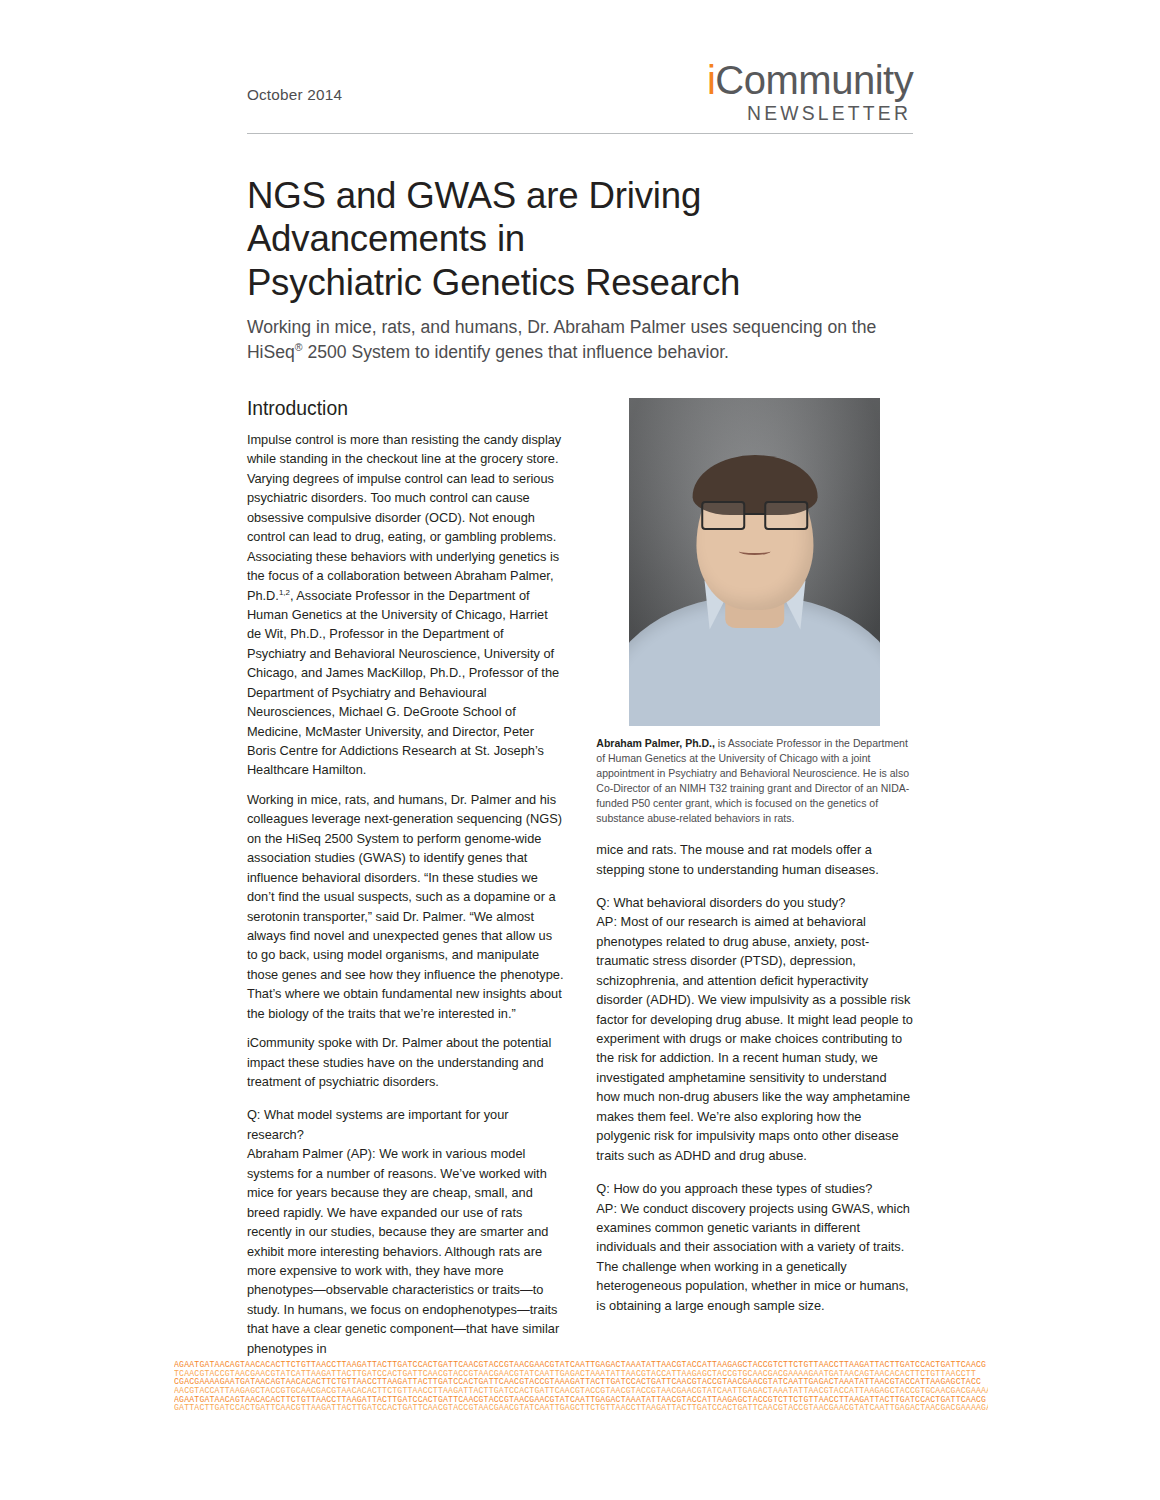October 2014
i Community
NEWSLETTER
NGS and GWAS are Driving Advancements in
Psychiatric Genetics Research
Working in mice, rats, and humans, Dr. Abraham Palmer uses sequencing on the HiSeq® 2500 System to identify genes that influence behavior.
Introduction
Impulse control is more than resisting the candy display while standing in the checkout line at the grocery store. Varying degrees of impulse control can lead to serious psychiatric disorders. Too much control can cause obsessive compulsive disorder (OCD). Not enough control can lead to drug, eating, or gambling problems. Associating these behaviors with underlying genetics is the focus of a collaboration between Abraham Palmer, Ph.D.1,2, Associate Professor in the Department of Human Genetics at the University of Chicago, Harriet de Wit, Ph.D., Professor in the Department of Psychiatry and Behavioral Neuroscience, University of Chicago, and James MacKillop, Ph.D., Professor of the Department of Psychiatry and Behavioural Neurosciences, Michael G. DeGroote School of Medicine, McMaster University, and Director, Peter Boris Centre for Addictions Research at St. Joseph’s Healthcare Hamilton.
Working in mice, rats, and humans, Dr. Palmer and his colleagues leverage next-generation sequencing (NGS) on the HiSeq 2500 System to perform genome-wide association studies (GWAS) to identify genes that influence behavioral disorders. “In these studies we don’t find the usual suspects, such as a dopamine or a serotonin transporter,” said Dr. Palmer. “We almost always find novel and unexpected genes that allow us to go back, using model organisms, and manipulate those genes and see how they influence the phenotype. That’s where we obtain fundamental new insights about the biology of the traits that we’re interested in.”
iCommunity spoke with Dr. Palmer about the potential impact these studies have on the understanding and treatment of psychiatric disorders.
Q: What model systems are important for your research?
Abraham Palmer (AP): We work in various model systems for a number of reasons. We’ve worked with mice for years because they are cheap, small, and breed rapidly. We have expanded our use of rats recently in our studies, because they are smarter and exhibit more interesting behaviors. Although rats are more expensive to work with, they have more phenotypes—observable characteristics or traits—to study. In humans, we focus on endophenotypes—traits that have a clear genetic component—that have similar phenotypes in
Abraham Palmer, Ph.D., is Associate Professor in the Department of Human Genetics at the University of Chicago with a joint appointment in Psychiatry and Behavioral Neuroscience. He is also Co-Director of an NIMH T32 training grant and Director of an NIDA-funded P50 center grant, which is focused on the genetics of substance abuse-related behaviors in rats.
mice and rats. The mouse and rat models offer a stepping stone to understanding human diseases.
Q: What behavioral disorders do you study?
AP: Most of our research is aimed at behavioral phenotypes related to drug abuse, anxiety, post-traumatic stress disorder (PTSD), depression, schizophrenia, and attention deficit hyperactivity disorder (ADHD). We view impulsivity as a possible risk factor for developing drug abuse. It might lead people to experiment with drugs or make choices contributing to the risk for addiction. In a recent human study, we investigated amphetamine sensitivity to understand how much non-drug abusers like the way amphetamine makes them feel. We’re also exploring how the polygenic risk for impulsivity maps onto other disease traits such as ADHD and drug abuse.
Q: How do you approach these types of studies?
AP: We conduct discovery projects using GWAS, which examines common genetic variants in different individuals and their association with a variety of traits. The challenge when working in a genetically heterogeneous population, whether in mice or humans, is obtaining a large enough sample size.
AGAATGATAACAGTAACACACTTCTGTTAACCTTAAGATTACTTGATCCACTGATTCAACGTACCGTAACGAACGTATCAATTGAGACTAAATATTAACGTACCATTAAGAGCTACCGTCTTCTGTTAACCTTAAGATTACTTGATCCACTGATTCAACG
TCAACGTACCGTAACGAACGTATCATTAAGATTACTTGATCCACTGATTCAACGTACCGTAACGAACGTATCAATTGAGACTAAATATTAACGTACCATTAAGAGCTACCGTGCAACGACGAAAAGAATGATAACAGTAACACACTTCTGTTAACCTT
CGACGAAAAGAATGATAACAGTAACACACTTCTGTTAACCTTAAGATTACTTGATCCACTGATTCAACGTACCGTAAAGATTACTTGATCCACTGATTCAACGTACCGTAACGAACGTATCAATTGAGACTAAATATTAACGTACCATTAAGAGCTACC
AACGTACCATTAAGAGCTACCGTGCAACGACGTAACACACTTCTGTTAACCTTAAGATTACTTGATCCACTGATTCAACGTACCGTAACGTACCGTAACGAACGTATCAATTGAGACTAAATATTAACGTACCATTAAGAGCTACCGTGCAACGACGAAAAGAATGATAAC
AGAATGATAACAGTAACACACTTCTGTTAACCTTAAGATTACTTGATCCACTGATTCAACGTACCGTAACGAACGTATCAATTGAGACTAAATATTAACGTACCATTAAGAGCTACCGTCTTCTGTTAACCTTAAGATTACTTGATCCACTGATTCAACG
GATTACTTGATCCACTGATTCAACGTTAAGATTACTTGATCCACTGATTCAACGTACCGTAACGAACGTATCAATTGAGCTTCTGTTAACCTTAAGATTACTTGATCCACTGATTCAACGTACCGTAACGAACGTATCAATTGAGACTAACGACGAAAAGAATGATAACAGTAACACACTTCTGTTAACCTTAAGATTACTTGATCCACTGATTCAACGTACCGTAACGAACGTATCAATTGAGACTAAATATTAACGTACCATTAAGAGCTACCGTGCAACGACGAAAAGAATGATAACAGTAACACACTTCTGTTAACCTTAAGATTACTTGATCCACTGATTCAACGTACCGT